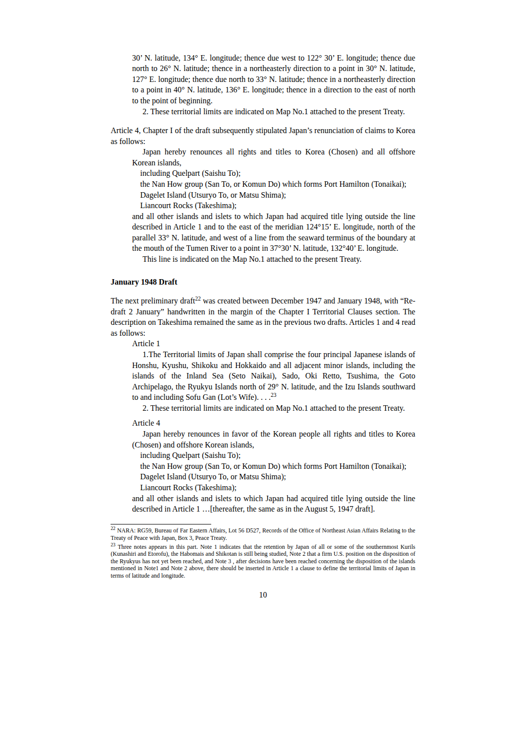30’ N. latitude, 134° E. longitude; thence due west to 122° 30’ E. longitude; thence due north to 26° N. latitude; thence in a northeasterly direction to a point in 30° N. latitude, 127° E. longitude; thence due north to 33° N. latitude; thence in a northeasterly direction to a point in 40° N. latitude, 136° E. longitude; thence in a direction to the east of north to the point of beginning.
2. These territorial limits are indicated on Map No.1 attached to the present Treaty.
Article 4, Chapter I of the draft subsequently stipulated Japan’s renunciation of claims to Korea as follows:
Japan hereby renounces all rights and titles to Korea (Chosen) and all offshore Korean islands,
including Quelpart (Saishu To);
the Nan How group (San To, or Komun Do) which forms Port Hamilton (Tonaikai);
Dagelet Island (Utsuryo To, or Matsu Shima);
Liancourt Rocks (Takeshima);
and all other islands and islets to which Japan had acquired title lying outside the line described in Article 1 and to the east of the meridian 124°15’ E. longitude, north of the parallel 33° N. latitude, and west of a line from the seaward terminus of the boundary at the mouth of the Tumen River to a point in 37°30’ N. latitude, 132°40’ E. longitude.
This line is indicated on the Map No.1 attached to the present Treaty.
January 1948 Draft
The next preliminary draft22 was created between December 1947 and January 1948, with “Re-draft 2 January” handwritten in the margin of the Chapter I Territorial Clauses section. The description on Takeshima remained the same as in the previous two drafts. Articles 1 and 4 read as follows:
Article 1
1.The Territorial limits of Japan shall comprise the four principal Japanese islands of Honshu, Kyushu, Shikoku and Hokkaido and all adjacent minor islands, including the islands of the Inland Sea (Seto Naikai), Sado, Oki Retto, Tsushima, the Goto Archipelago, the Ryukyu Islands north of 29° N. latitude, and the Izu Islands southward to and including Sofu Gan (Lot’s Wife). . . .23
2. These territorial limits are indicated on Map No.1 attached to the present Treaty.
Article 4
Japan hereby renounces in favor of the Korean people all rights and titles to Korea (Chosen) and offshore Korean islands,
including Quelpart (Saishu To);
the Nan How group (San To, or Komun Do) which forms Port Hamilton (Tonaikai);
Dagelet Island (Utsuryo To, or Matsu Shima);
Liancourt Rocks (Takeshima);
and all other islands and islets to which Japan had acquired title lying outside the line described in Article 1 …[thereafter, the same as in the August 5, 1947 draft].
22 NARA: RG59, Bureau of Far Eastern Affairs, Lot 56 D527, Records of the Office of Northeast Asian Affairs Relating to the Treaty of Peace with Japan, Box 3, Peace Treaty.
23 Three notes appears in this part. Note 1 indicates that the retention by Japan of all or some of the southernmost Kurils (Kunashiri and Etorofu), the Habomais and Shikotan is still being studied, Note 2 that a firm U.S. position on the disposition of the Ryukyus has not yet been reached, and Note 3 , after decisions have been reached concerning the disposition of the islands mentioned in Note1 and Note 2 above, there should be inserted in Article 1 a clause to define the territorial limits of Japan in terms of latitude and longitude.
10